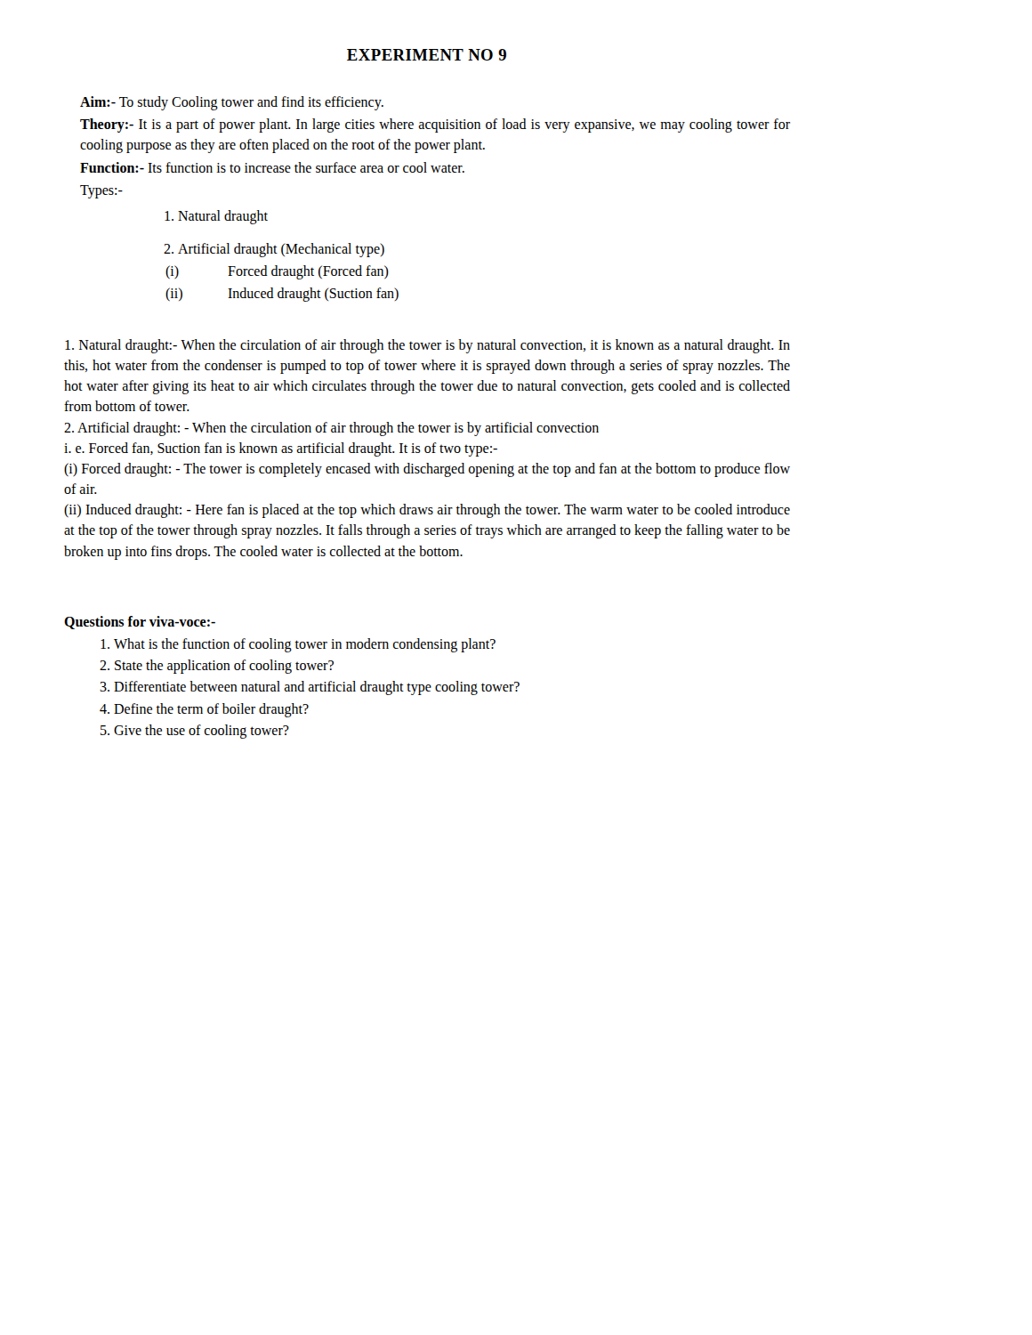EXPERIMENT NO 9
Aim:- To study Cooling tower and find its efficiency.
Theory:- It is a part of power plant. In large cities where acquisition of load is very expansive, we may cooling tower for cooling purpose as they are often placed on the root of the power plant.
Function:- Its function is to increase the surface area or cool water.
Types:-
Natural draught
Artificial draught (Mechanical type)
| (i) | Forced draught (Forced fan) |
| (ii) | Induced draught (Suction fan) |
1. Natural draught:- When the circulation of air through the tower is by natural convection, it is known as a natural draught. In this, hot water from the condenser is pumped to top of tower where it is sprayed down through a series of spray nozzles. The hot water after giving its heat to air which circulates through the tower due to natural convection, gets cooled and is collected from bottom of tower.
2. Artificial draught: - When the circulation of air through the tower is by artificial convection
i. e. Forced fan, Suction fan is known as artificial draught. It is of two type:-
(i) Forced draught: - The tower is completely encased with discharged opening at the top and fan at the bottom to produce flow of air.
(ii) Induced draught: - Here fan is placed at the top which draws air through the tower. The warm water to be cooled introduce at the top of the tower through spray nozzles. It falls through a series of trays which are arranged to keep the falling water to be broken up into fins drops. The cooled water is collected at the bottom.
Questions for viva-voce:-
What is the function of cooling tower in modern condensing plant?
State the application of cooling tower?
Differentiate between natural and artificial draught type cooling tower?
Define the term of boiler draught?
Give the use of cooling tower?